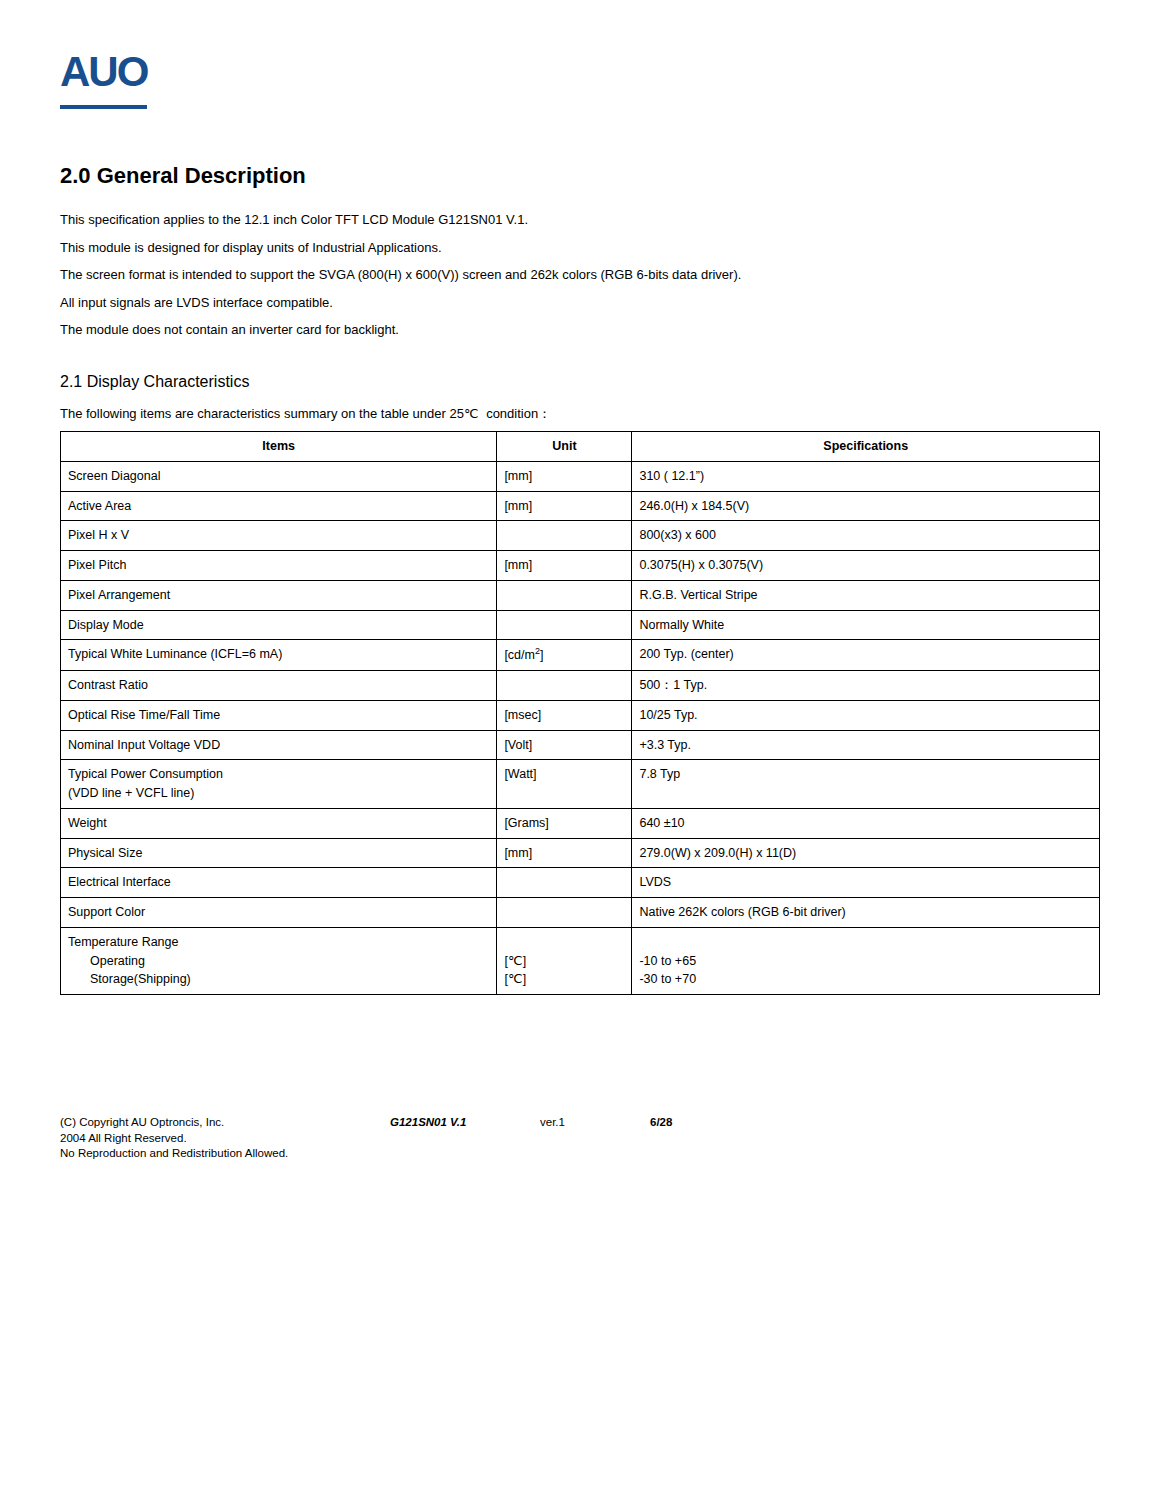AUO
2.0 General Description
This specification applies to the 12.1 inch Color TFT LCD Module G121SN01 V.1.
This module is designed for display units of Industrial Applications.
The screen format is intended to support the SVGA (800(H) x 600(V)) screen and 262k colors (RGB 6-bits data driver).
All input signals are LVDS interface compatible.
The module does not contain an inverter card for backlight.
2.1 Display Characteristics
The following items are characteristics summary on the table under 25℃ condition：
| Items | Unit | Specifications |
| --- | --- | --- |
| Screen Diagonal | [mm] | 310 ( 12.1”) |
| Active Area | [mm] | 246.0(H) x 184.5(V) |
| Pixel H x V | | 800(x3) x 600 |
| Pixel Pitch | [mm] | 0.3075(H) x 0.3075(V) |
| Pixel Arrangement | | R.G.B. Vertical Stripe |
| Display Mode | | Normally White |
| Typical White Luminance (ICFL=6 mA) | [cd/m 2 ] | 200 Typ. (center) |
| Contrast Ratio | | 500：1 Typ. |
| Optical Rise Time/Fall Time | [msec] | 10/25 Typ. |
| Nominal Input Voltage VDD | [Volt] | +3.3 Typ. |
| Typical Power Consumption (VDD line + VCFL line) | [Watt] | 7.8 Typ |
| Weight | [Grams] | 640 ±10 |
| Physical Size | [mm] | 279.0(W) x 209.0(H) x 11(D) |
| Electrical Interface | | LVDS |
| Support Color | | Native 262K colors (RGB 6-bit driver) |
| Temperature Range Operating Storage(Shipping) | [℃] [℃] | -10 to +65 -30 to +70 |
(C) Copyright AU Optroncis, Inc.
G121SN01 V.1
ver.1
6/28
2004 All Right Reserved.
No Reproduction and Redistribution Allowed.